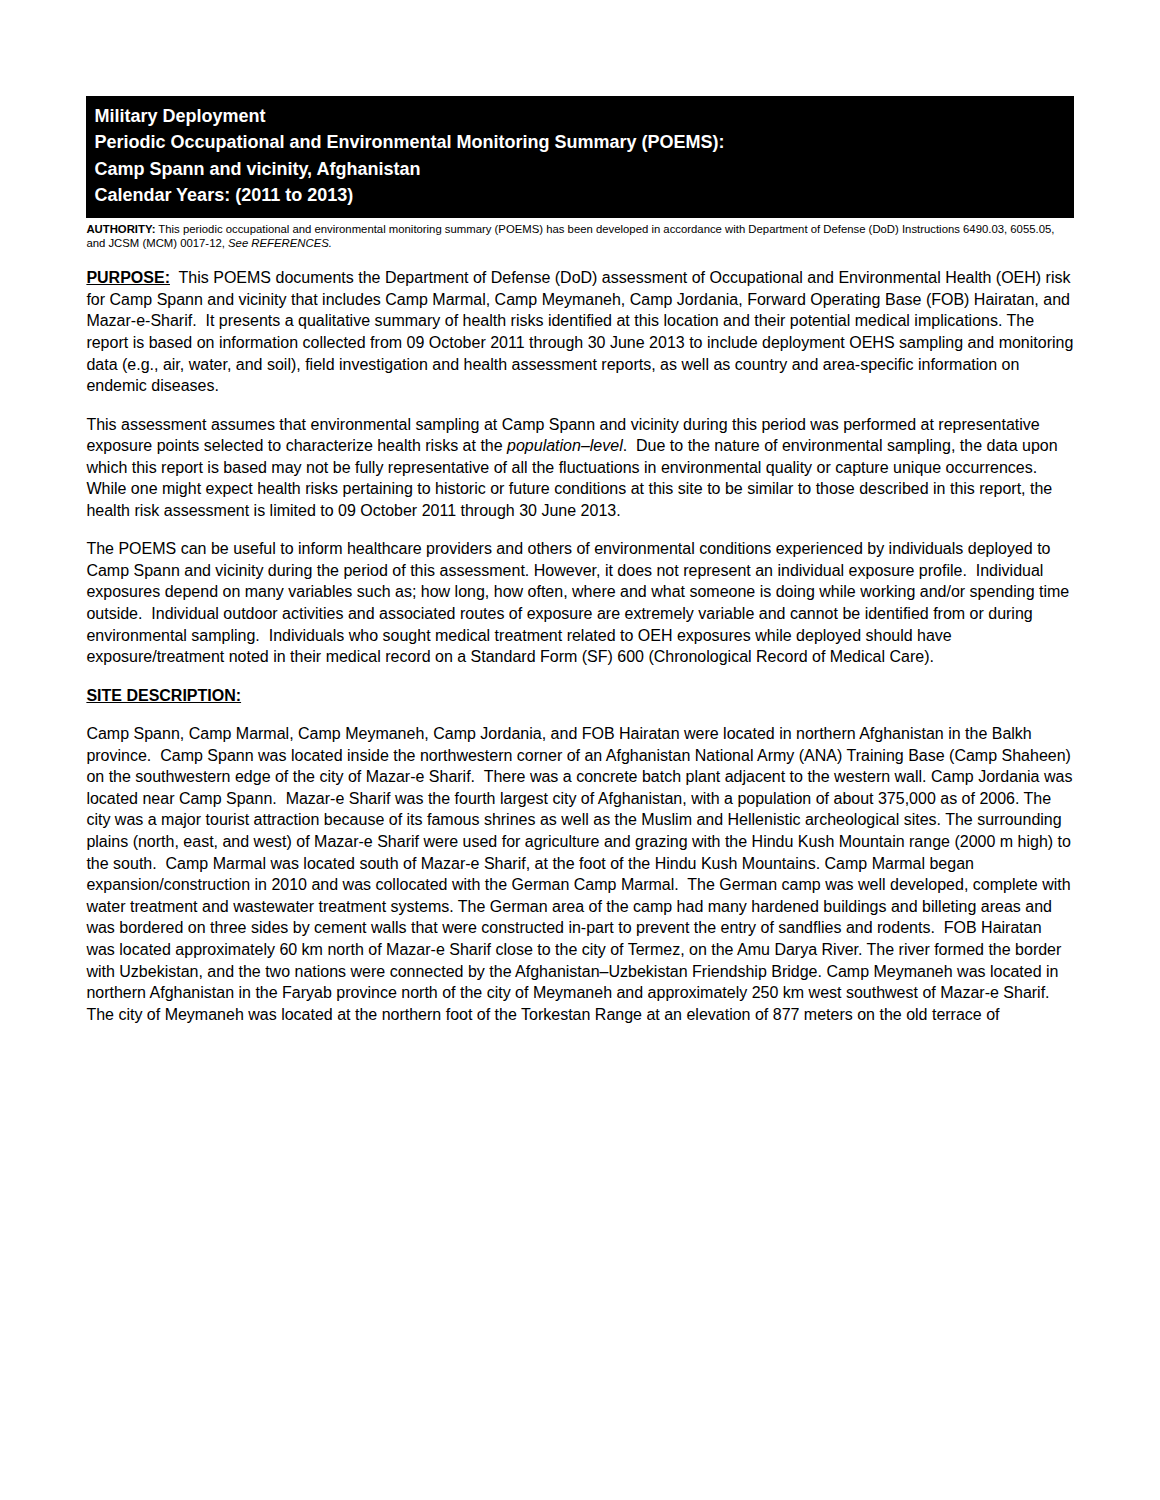Military Deployment
Periodic Occupational and Environmental Monitoring Summary (POEMS):
Camp Spann and vicinity, Afghanistan
Calendar Years: (2011 to 2013)
AUTHORITY: This periodic occupational and environmental monitoring summary (POEMS) has been developed in accordance with Department of Defense (DoD) Instructions 6490.03, 6055.05, and JCSM (MCM) 0017-12, See REFERENCES.
PURPOSE:
This POEMS documents the Department of Defense (DoD) assessment of Occupational and Environmental Health (OEH) risk for Camp Spann and vicinity that includes Camp Marmal, Camp Meymaneh, Camp Jordania, Forward Operating Base (FOB) Hairatan, and Mazar-e-Sharif. It presents a qualitative summary of health risks identified at this location and their potential medical implications. The report is based on information collected from 09 October 2011 through 30 June 2013 to include deployment OEHS sampling and monitoring data (e.g., air, water, and soil), field investigation and health assessment reports, as well as country and area-specific information on endemic diseases.
This assessment assumes that environmental sampling at Camp Spann and vicinity during this period was performed at representative exposure points selected to characterize health risks at the population–level. Due to the nature of environmental sampling, the data upon which this report is based may not be fully representative of all the fluctuations in environmental quality or capture unique occurrences. While one might expect health risks pertaining to historic or future conditions at this site to be similar to those described in this report, the health risk assessment is limited to 09 October 2011 through 30 June 2013.
The POEMS can be useful to inform healthcare providers and others of environmental conditions experienced by individuals deployed to Camp Spann and vicinity during the period of this assessment. However, it does not represent an individual exposure profile. Individual exposures depend on many variables such as; how long, how often, where and what someone is doing while working and/or spending time outside. Individual outdoor activities and associated routes of exposure are extremely variable and cannot be identified from or during environmental sampling. Individuals who sought medical treatment related to OEH exposures while deployed should have exposure/treatment noted in their medical record on a Standard Form (SF) 600 (Chronological Record of Medical Care).
SITE DESCRIPTION:
Camp Spann, Camp Marmal, Camp Meymaneh, Camp Jordania, and FOB Hairatan were located in northern Afghanistan in the Balkh province. Camp Spann was located inside the northwestern corner of an Afghanistan National Army (ANA) Training Base (Camp Shaheen) on the southwestern edge of the city of Mazar-e Sharif. There was a concrete batch plant adjacent to the western wall. Camp Jordania was located near Camp Spann. Mazar-e Sharif was the fourth largest city of Afghanistan, with a population of about 375,000 as of 2006. The city was a major tourist attraction because of its famous shrines as well as the Muslim and Hellenistic archeological sites. The surrounding plains (north, east, and west) of Mazar-e Sharif were used for agriculture and grazing with the Hindu Kush Mountain range (2000 m high) to the south. Camp Marmal was located south of Mazar-e Sharif, at the foot of the Hindu Kush Mountains. Camp Marmal began expansion/construction in 2010 and was collocated with the German Camp Marmal. The German camp was well developed, complete with water treatment and wastewater treatment systems. The German area of the camp had many hardened buildings and billeting areas and was bordered on three sides by cement walls that were constructed in-part to prevent the entry of sandflies and rodents. FOB Hairatan was located approximately 60 km north of Mazar-e Sharif close to the city of Termez, on the Amu Darya River. The river formed the border with Uzbekistan, and the two nations were connected by the Afghanistan–Uzbekistan Friendship Bridge. Camp Meymaneh was located in northern Afghanistan in the Faryab province north of the city of Meymaneh and approximately 250 km west southwest of Mazar-e Sharif. The city of Meymaneh was located at the northern foot of the Torkestan Range at an elevation of 877 meters on the old terrace of